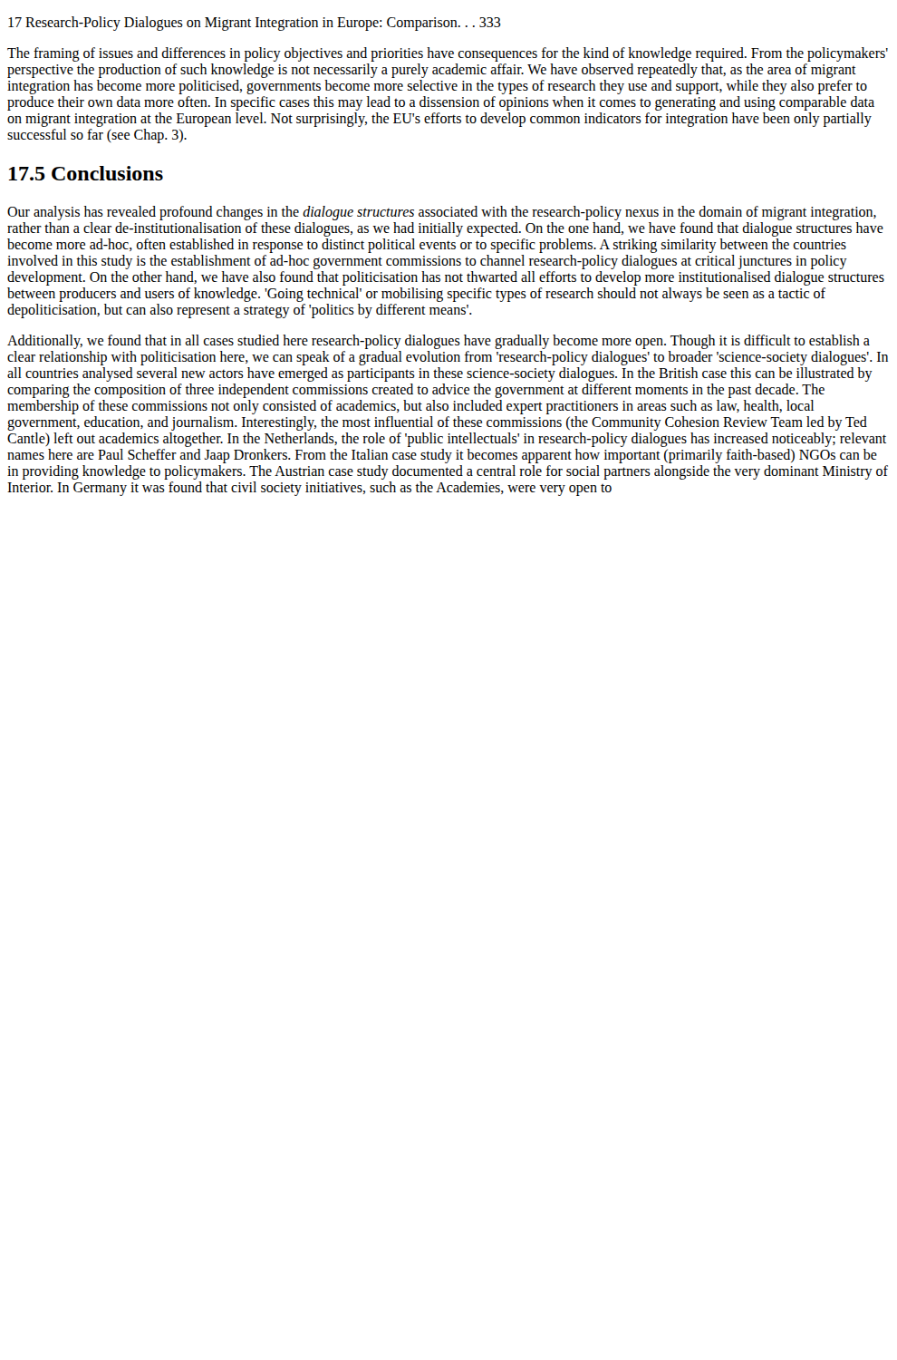17 Research-Policy Dialogues on Migrant Integration in Europe: Comparison. . . 333
The framing of issues and differences in policy objectives and priorities have consequences for the kind of knowledge required. From the policymakers' perspective the production of such knowledge is not necessarily a purely academic affair. We have observed repeatedly that, as the area of migrant integration has become more politicised, governments become more selective in the types of research they use and support, while they also prefer to produce their own data more often. In specific cases this may lead to a dissension of opinions when it comes to generating and using comparable data on migrant integration at the European level. Not surprisingly, the EU's efforts to develop common indicators for integration have been only partially successful so far (see Chap. 3).
17.5 Conclusions
Our analysis has revealed profound changes in the dialogue structures associated with the research-policy nexus in the domain of migrant integration, rather than a clear de-institutionalisation of these dialogues, as we had initially expected. On the one hand, we have found that dialogue structures have become more ad-hoc, often established in response to distinct political events or to specific problems. A striking similarity between the countries involved in this study is the establishment of ad-hoc government commissions to channel research-policy dialogues at critical junctures in policy development. On the other hand, we have also found that politicisation has not thwarted all efforts to develop more institutionalised dialogue structures between producers and users of knowledge. 'Going technical' or mobilising specific types of research should not always be seen as a tactic of depoliticisation, but can also represent a strategy of 'politics by different means'.
Additionally, we found that in all cases studied here research-policy dialogues have gradually become more open. Though it is difficult to establish a clear relationship with politicisation here, we can speak of a gradual evolution from 'research-policy dialogues' to broader 'science-society dialogues'. In all countries analysed several new actors have emerged as participants in these science-society dialogues. In the British case this can be illustrated by comparing the composition of three independent commissions created to advice the government at different moments in the past decade. The membership of these commissions not only consisted of academics, but also included expert practitioners in areas such as law, health, local government, education, and journalism. Interestingly, the most influential of these commissions (the Community Cohesion Review Team led by Ted Cantle) left out academics altogether. In the Netherlands, the role of 'public intellectuals' in research-policy dialogues has increased noticeably; relevant names here are Paul Scheffer and Jaap Dronkers. From the Italian case study it becomes apparent how important (primarily faith-based) NGOs can be in providing knowledge to policymakers. The Austrian case study documented a central role for social partners alongside the very dominant Ministry of Interior. In Germany it was found that civil society initiatives, such as the Academies, were very open to